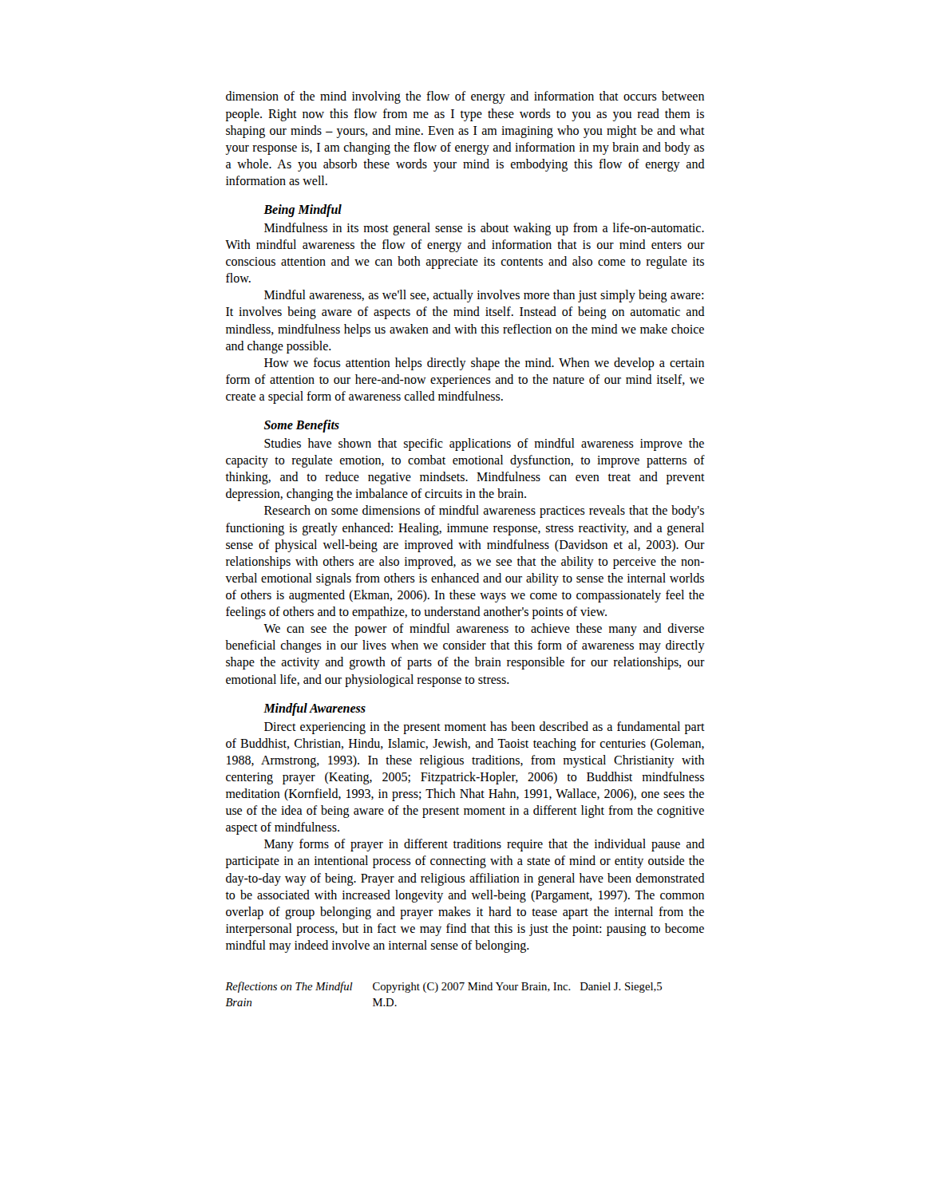dimension of the mind involving the flow of energy and information that occurs between people. Right now this flow from me as I type these words to you as you read them is shaping our minds – yours, and mine. Even as I am imagining who you might be and what your response is, I am changing the flow of energy and information in my brain and body as a whole. As you absorb these words your mind is embodying this flow of energy and information as well.
Being Mindful
Mindfulness in its most general sense is about waking up from a life-on-automatic. With mindful awareness the flow of energy and information that is our mind enters our conscious attention and we can both appreciate its contents and also come to regulate its flow.
Mindful awareness, as we'll see, actually involves more than just simply being aware: It involves being aware of aspects of the mind itself. Instead of being on automatic and mindless, mindfulness helps us awaken and with this reflection on the mind we make choice and change possible.
How we focus attention helps directly shape the mind. When we develop a certain form of attention to our here-and-now experiences and to the nature of our mind itself, we create a special form of awareness called mindfulness.
Some Benefits
Studies have shown that specific applications of mindful awareness improve the capacity to regulate emotion, to combat emotional dysfunction, to improve patterns of thinking, and to reduce negative mindsets. Mindfulness can even treat and prevent depression, changing the imbalance of circuits in the brain.
Research on some dimensions of mindful awareness practices reveals that the body's functioning is greatly enhanced: Healing, immune response, stress reactivity, and a general sense of physical well-being are improved with mindfulness (Davidson et al, 2003). Our relationships with others are also improved, as we see that the ability to perceive the non-verbal emotional signals from others is enhanced and our ability to sense the internal worlds of others is augmented (Ekman, 2006). In these ways we come to compassionately feel the feelings of others and to empathize, to understand another's points of view.
We can see the power of mindful awareness to achieve these many and diverse beneficial changes in our lives when we consider that this form of awareness may directly shape the activity and growth of parts of the brain responsible for our relationships, our emotional life, and our physiological response to stress.
Mindful Awareness
Direct experiencing in the present moment has been described as a fundamental part of Buddhist, Christian, Hindu, Islamic, Jewish, and Taoist teaching for centuries (Goleman, 1988, Armstrong, 1993). In these religious traditions, from mystical Christianity with centering prayer (Keating, 2005; Fitzpatrick-Hopler, 2006) to Buddhist mindfulness meditation (Kornfield, 1993, in press; Thich Nhat Hahn, 1991, Wallace, 2006), one sees the use of the idea of being aware of the present moment in a different light from the cognitive aspect of mindfulness.
Many forms of prayer in different traditions require that the individual pause and participate in an intentional process of connecting with a state of mind or entity outside the day-to-day way of being. Prayer and religious affiliation in general have been demonstrated to be associated with increased longevity and well-being (Pargament, 1997). The common overlap of group belonging and prayer makes it hard to tease apart the internal from the interpersonal process, but in fact we may find that this is just the point: pausing to become mindful may indeed involve an internal sense of belonging.
Reflections on The Mindful Brain Copyright (C) 2007 Mind Your Brain, Inc. Daniel J. Siegel, M.D. 5